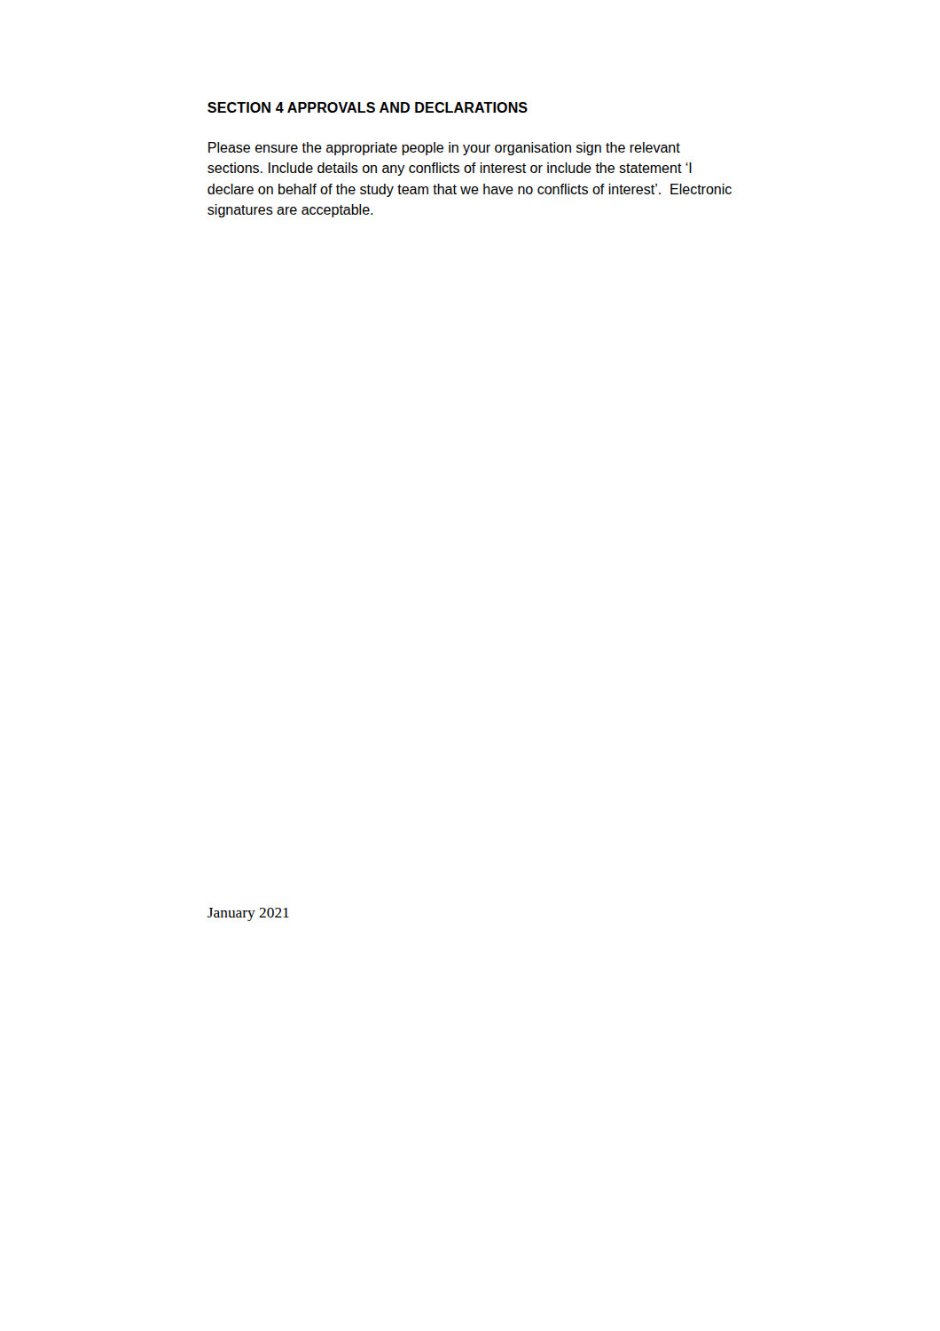SECTION 4 APPROVALS AND DECLARATIONS
Please ensure the appropriate people in your organisation sign the relevant sections. Include details on any conflicts of interest or include the statement ‘I declare on behalf of the study team that we have no conflicts of interest’. Electronic signatures are acceptable.
January 2021